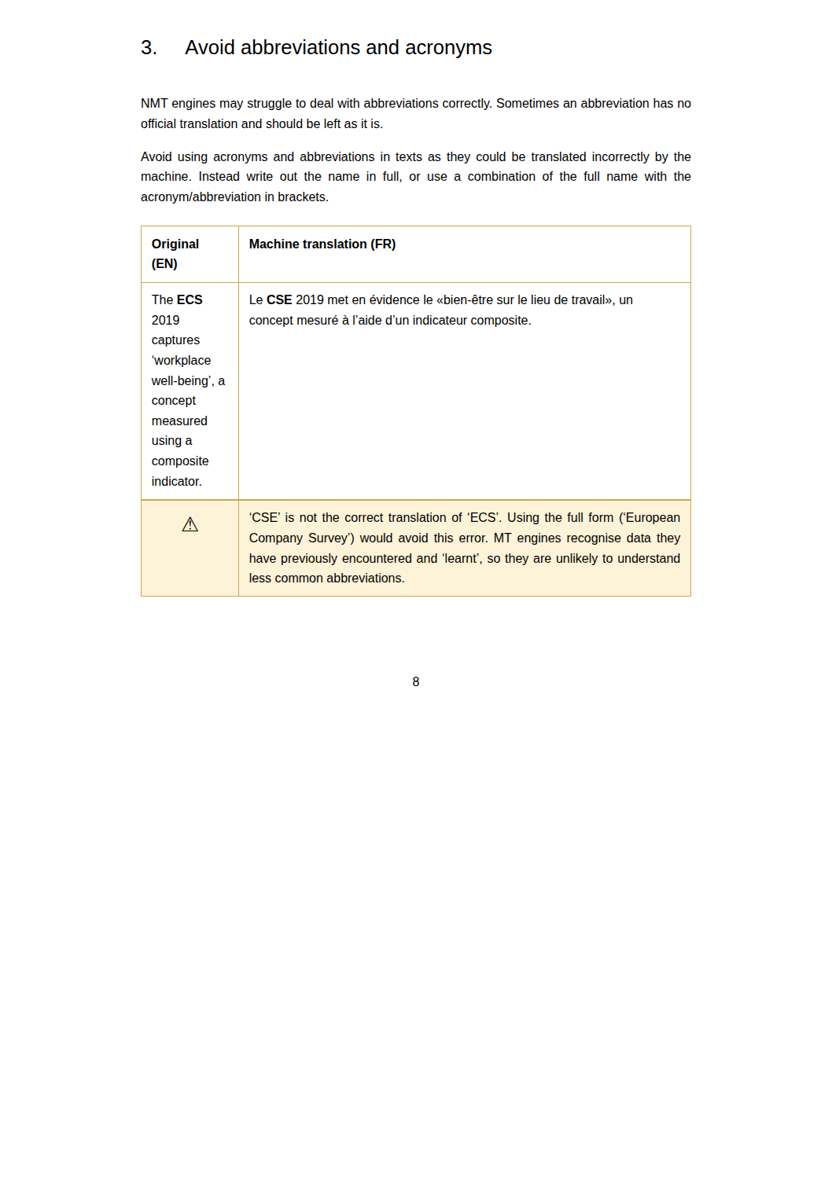3. Avoid abbreviations and acronyms
NMT engines may struggle to deal with abbreviations correctly. Sometimes an abbreviation has no official translation and should be left as it is.
Avoid using acronyms and abbreviations in texts as they could be translated incorrectly by the machine. Instead write out the name in full, or use a combination of the full name with the acronym/abbreviation in brackets.
| Original (EN) | Machine translation (FR) |
| --- | --- |
| The ECS 2019 captures ‘workplace well-being’, a concept measured using a composite indicator. | Le CSE 2019 met en évidence le «bien-être sur le lieu de travail», un concept mesuré à l’aide d’un indicateur composite. |
| ⚠ | ‘CSE’ is not the correct translation of ‘ECS’. Using the full form (‘European Company Survey’) would avoid this error. MT engines recognise data they have previously encountered and ‘learnt’, so they are unlikely to understand less common abbreviations. |
8